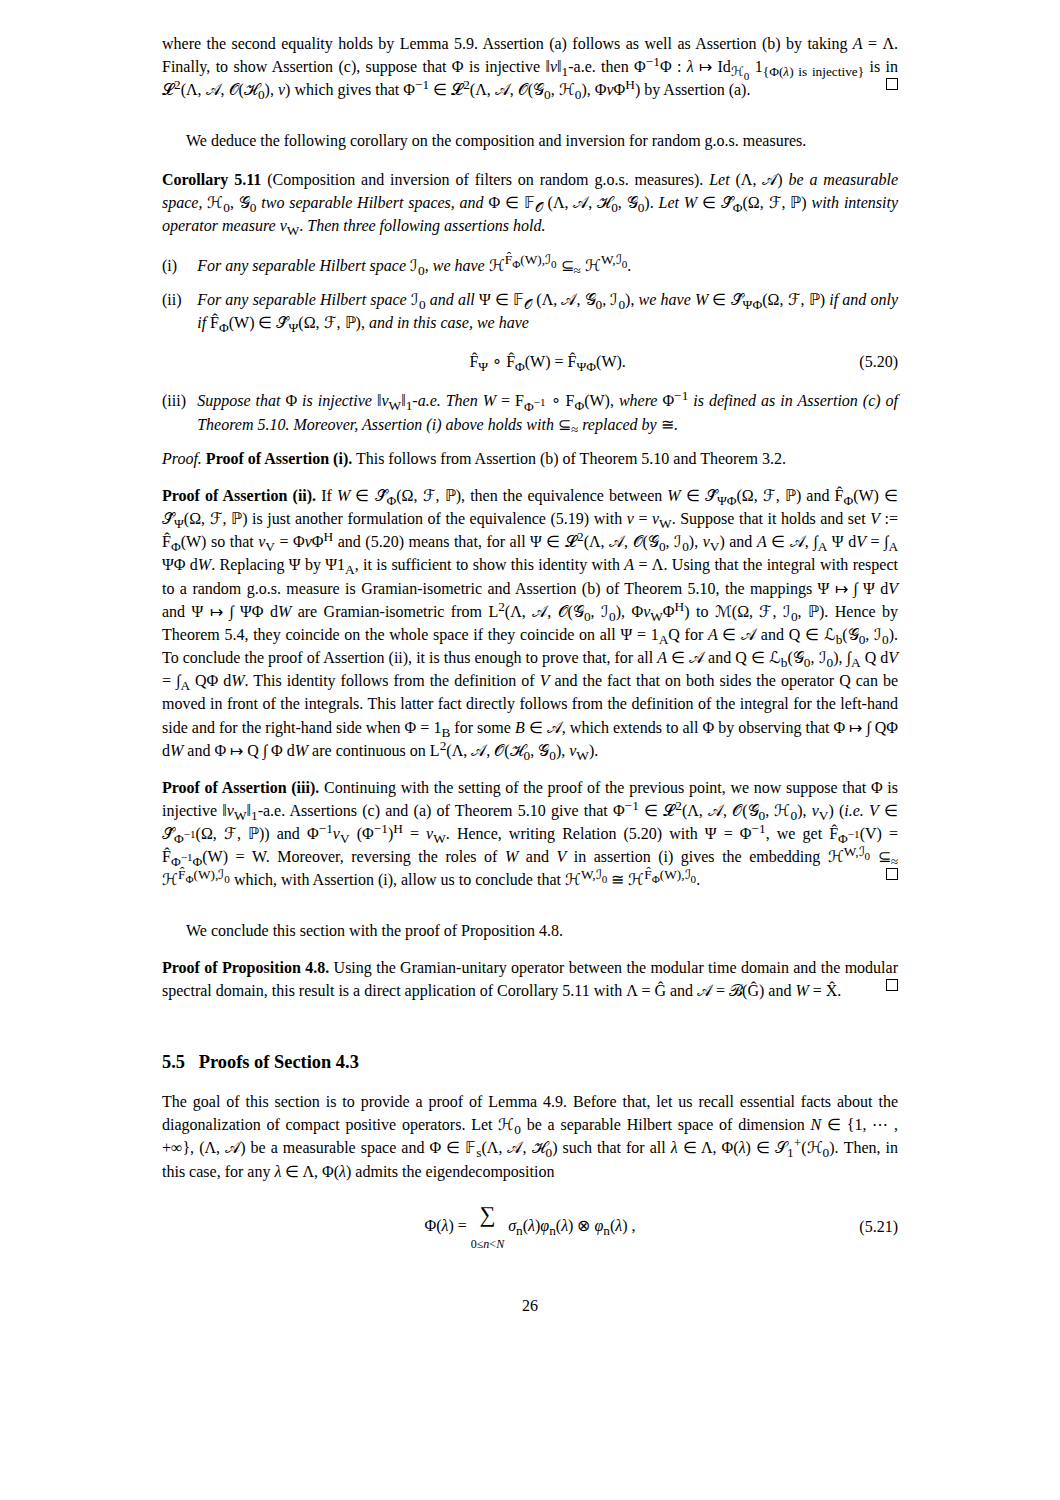where the second equality holds by Lemma 5.9. Assertion (a) follows as well as Assertion (b) by taking A = Λ. Finally, to show Assertion (c), suppose that Φ is injective ‖ν‖1-a.e. then Φ−1Φ : λ ↦ Idℋ0 1{Φ(λ) is injective} is in 𝓛2(Λ, 𝒜, 𝒪(ℋ0), ν) which gives that Φ−1 ∈ 𝓛2(Λ, 𝒜, 𝒪(𝒢0, ℋ0), Φν ΦH) by Assertion (a).
We deduce the following corollary on the composition and inversion for random g.o.s. measures.
Corollary 5.11 (Composition and inversion of filters on random g.o.s. measures). Let (Λ, 𝒜) be a measurable space, ℋ0, 𝒢0 two separable Hilbert spaces, and Φ ∈ 𝔽𝒪 (Λ, 𝒜, ℋ0, 𝒢0). Let W ∈ 𝒮̂Φ(Ω, ℱ, ℙ) with intensity operator measure νW. Then three following assertions hold.
(i) For any separable Hilbert space ℐ0, we have ℋF̂Φ(W),ℐ0 ⊆≈ ℋW,ℐ0.
(ii) For any separable Hilbert space ℐ0 and all Ψ ∈ 𝔽𝒪 (Λ, 𝒜, 𝒢0, ℐ0), we have W ∈ 𝒮̂ΨΦ(Ω, ℱ, ℙ) if and only if F̂Φ(W) ∈ 𝒮̂Ψ(Ω, ℱ, ℙ), and in this case, we have F̂Ψ ∘ F̂Φ(W) = F̂ΨΦ(W). (5.20)
(iii) Suppose that Φ is injective ‖νW‖1-a.e. Then W = FΦ−1 ∘ FΦ(W), where Φ−1 is defined as in Assertion (c) of Theorem 5.10. Moreover, Assertion (i) above holds with ⊆≈ replaced by ≅.
Proof. Proof of Assertion (i). This follows from Assertion (b) of Theorem 5.10 and Theorem 3.2.
Proof of Assertion (ii). If W ∈ 𝒮̂Φ(Ω, ℱ, ℙ), then the equivalence between W ∈ 𝒮̂ΨΦ(Ω, ℱ, ℙ) and F̂Φ(W) ∈ 𝒮̂Ψ(Ω, ℱ, ℙ) is just another formulation of the equivalence (5.19) with ν = νW. Suppose that it holds and set V := F̂Φ(W) so that νV = Φν ΦH and (5.20) means that, for all Ψ ∈ 𝓛2(Λ, 𝒜, 𝒪(𝒢0, ℐ0), νV) and A ∈ 𝒜, ∫A Ψ dV = ∫A ΨΦ dW. Replacing Ψ by Ψ1A, it is sufficient to show this identity with A = Λ. Using that the integral with respect to a random g.o.s. measure is Gramian-isometric and Assertion (b) of Theorem 5.10, the mappings Ψ ↦ ∫ Ψ dV and Ψ ↦ ∫ ΨΦ dW are Gramian-isometric from L2(Λ, 𝒜, 𝒪(𝒢0, ℐ0), ΦνWΦH) to ℳ(Ω, ℱ, ℐ0, ℙ). Hence by Theorem 5.4, they coincide on the whole space if they coincide on all Ψ = 1AQ for A ∈ 𝒜 and Q ∈ ℒb(𝒢0, ℐ0). To conclude the proof of Assertion (ii), it is thus enough to prove that, for all A ∈ 𝒜 and Q ∈ ℒb(𝒢0, ℐ0), ∫A Q dV = ∫A QΦ dW. This identity follows from the definition of V and the fact that on both sides the operator Q can be moved in front of the integrals. This latter fact directly follows from the definition of the integral for the left-hand side and for the right-hand side when Φ = 1B for some B ∈ 𝒜, which extends to all Φ by observing that Φ ↦ ∫ QΦ dW and Φ ↦ Q ∫ Φ dW are continuous on L2(Λ, 𝒜, 𝒪(ℋ0, 𝒢0), νW).
Proof of Assertion (iii). Continuing with the setting of the proof of the previous point, we now suppose that Φ is injective ‖νW‖1-a.e. Assertions (c) and (a) of Theorem 5.10 give that Φ−1 ∈ 𝓛2(Λ, 𝒜, 𝒪(𝒢0, ℋ0), νV) (i.e. V ∈ 𝒮̂Φ−1(Ω, ℱ, ℙ)) and Φ−1νV (Φ−1)H = νW. Hence, writing Relation (5.20) with Ψ = Φ−1, we get F̂Φ−1(V) = F̂Φ−1Φ(W) = W. Moreover, reversing the roles of W and V in assertion (i) gives the embedding ℋW,ℐ0 ⊆≈ ℋF̂Φ(W),ℐ0 which, with Assertion (i), allow us to conclude that ℋW,ℐ0 ≅ ℋF̂Φ(W),ℐ0.
We conclude this section with the proof of Proposition 4.8.
Proof of Proposition 4.8. Using the Gramian-unitary operator between the modular time domain and the modular spectral domain, this result is a direct application of Corollary 5.11 with Λ = Ĝ and 𝒜 = ℬ(Ĝ) and W = X̂.
5.5 Proofs of Section 4.3
The goal of this section is to provide a proof of Lemma 4.9. Before that, let us recall essential facts about the diagonalization of compact positive operators. Let ℋ0 be a separable Hilbert space of dimension N ∈ {1, ⋯ , +∞}, (Λ, 𝒜) be a measurable space and Φ ∈ 𝔽s(Λ, 𝒜, ℋ0) such that for all λ ∈ Λ, Φ(λ) ∈ 𝒮1+(ℋ0). Then, in this case, for any λ ∈ Λ, Φ(λ) admits the eigendecomposition
Φ(λ) = ∑
0≤n<N σn(λ)φn(λ) ⊗ φn(λ) , (5.21)
26